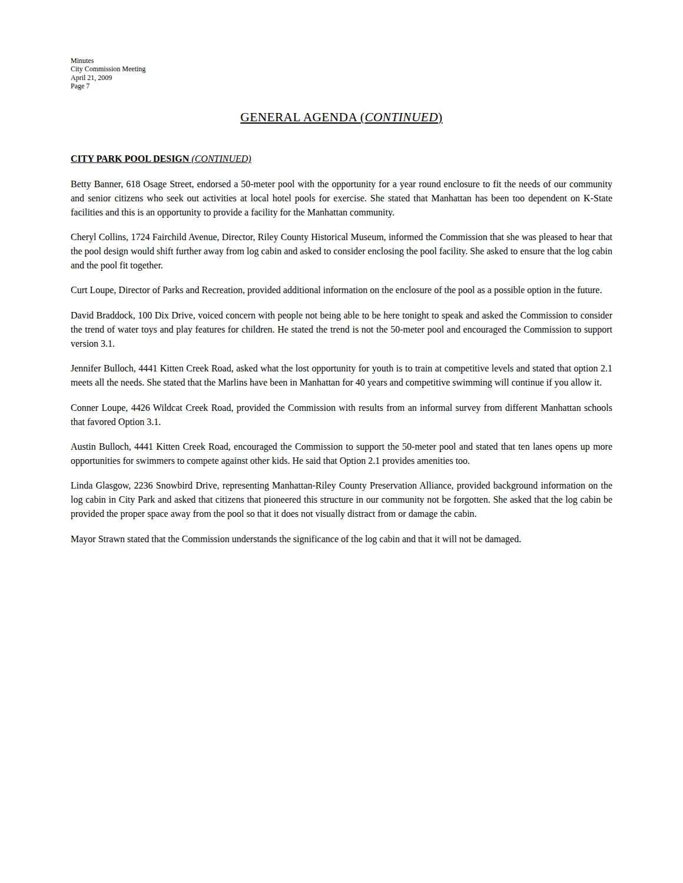Minutes
City Commission Meeting
April 21, 2009
Page 7
GENERAL AGENDA (CONTINUED)
CITY PARK POOL DESIGN (CONTINUED)
Betty Banner, 618 Osage Street, endorsed a 50-meter pool with the opportunity for a year round enclosure to fit the needs of our community and senior citizens who seek out activities at local hotel pools for exercise. She stated that Manhattan has been too dependent on K-State facilities and this is an opportunity to provide a facility for the Manhattan community.
Cheryl Collins, 1724 Fairchild Avenue, Director, Riley County Historical Museum, informed the Commission that she was pleased to hear that the pool design would shift further away from log cabin and asked to consider enclosing the pool facility. She asked to ensure that the log cabin and the pool fit together.
Curt Loupe, Director of Parks and Recreation, provided additional information on the enclosure of the pool as a possible option in the future.
David Braddock, 100 Dix Drive, voiced concern with people not being able to be here tonight to speak and asked the Commission to consider the trend of water toys and play features for children. He stated the trend is not the 50-meter pool and encouraged the Commission to support version 3.1.
Jennifer Bulloch, 4441 Kitten Creek Road, asked what the lost opportunity for youth is to train at competitive levels and stated that option 2.1 meets all the needs. She stated that the Marlins have been in Manhattan for 40 years and competitive swimming will continue if you allow it.
Conner Loupe, 4426 Wildcat Creek Road, provided the Commission with results from an informal survey from different Manhattan schools that favored Option 3.1.
Austin Bulloch, 4441 Kitten Creek Road, encouraged the Commission to support the 50-meter pool and stated that ten lanes opens up more opportunities for swimmers to compete against other kids. He said that Option 2.1 provides amenities too.
Linda Glasgow, 2236 Snowbird Drive, representing Manhattan-Riley County Preservation Alliance, provided background information on the log cabin in City Park and asked that citizens that pioneered this structure in our community not be forgotten. She asked that the log cabin be provided the proper space away from the pool so that it does not visually distract from or damage the cabin.
Mayor Strawn stated that the Commission understands the significance of the log cabin and that it will not be damaged.